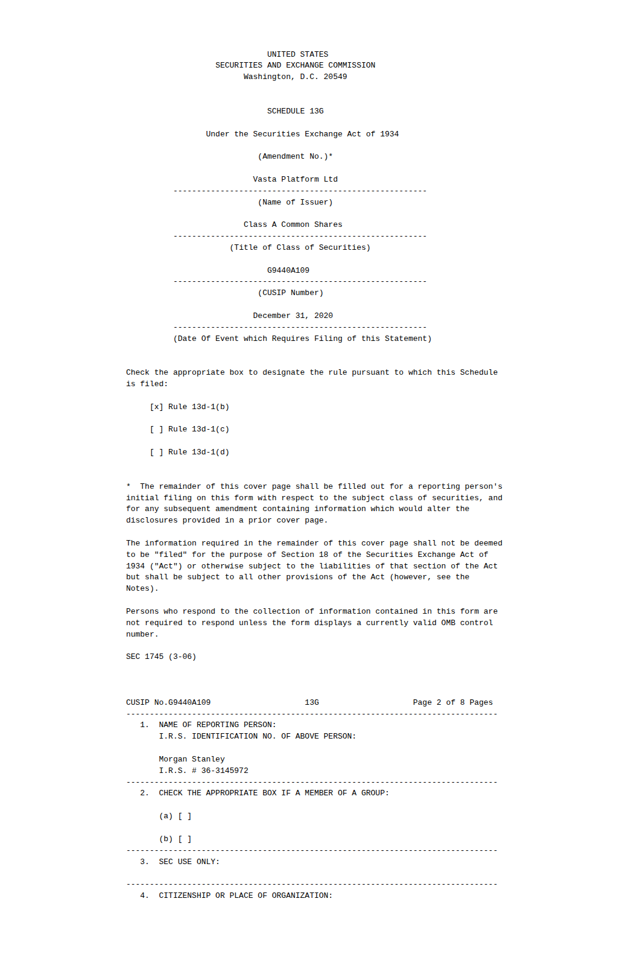UNITED STATES
                   SECURITIES AND EXCHANGE COMMISSION
                         Washington, D.C. 20549


                              SCHEDULE 13G

                 Under the Securities Exchange Act of 1934

                            (Amendment No.)*

                           Vasta Platform Ltd
          ------------------------------------------------------
                            (Name of Issuer)

                         Class A Common Shares
          ------------------------------------------------------
                      (Title of Class of Securities)

                              G9440A109
          ------------------------------------------------------
                            (CUSIP Number)

                           December 31, 2020
          ------------------------------------------------------
          (Date Of Event which Requires Filing of this Statement)


Check the appropriate box to designate the rule pursuant to which this Schedule
is filed:

     [x] Rule 13d-1(b)

     [ ] Rule 13d-1(c)

     [ ] Rule 13d-1(d)


*  The remainder of this cover page shall be filled out for a reporting person's
initial filing on this form with respect to the subject class of securities, and
for any subsequent amendment containing information which would alter the
disclosures provided in a prior cover page.

The information required in the remainder of this cover page shall not be deemed
to be "filed" for the purpose of Section 18 of the Securities Exchange Act of
1934 ("Act") or otherwise subject to the liabilities of that section of the Act
but shall be subject to all other provisions of the Act (however, see the
Notes).

Persons who respond to the collection of information contained in this form are
not required to respond unless the form displays a currently valid OMB control
number.

SEC 1745 (3-06)



CUSIP No.G9440A109                    13G                    Page 2 of 8 Pages
-------------------------------------------------------------------------------
   1.  NAME OF REPORTING PERSON:
       I.R.S. IDENTIFICATION NO. OF ABOVE PERSON:

       Morgan Stanley
       I.R.S. # 36-3145972
-------------------------------------------------------------------------------
   2.  CHECK THE APPROPRIATE BOX IF A MEMBER OF A GROUP:

       (a) [ ]

       (b) [ ]
-------------------------------------------------------------------------------
   3.  SEC USE ONLY:

-------------------------------------------------------------------------------
   4.  CITIZENSHIP OR PLACE OF ORGANIZATION: